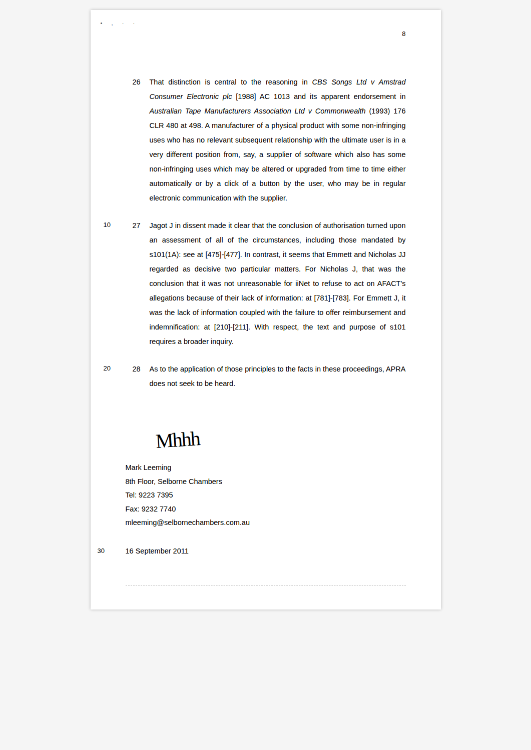• , · ·
8
26 That distinction is central to the reasoning in CBS Songs Ltd v Amstrad Consumer Electronic plc [1988] AC 1013 and its apparent endorsement in Australian Tape Manufacturers Association Ltd v Commonwealth (1993) 176 CLR 480 at 498. A manufacturer of a physical product with some non-infringing uses who has no relevant subsequent relationship with the ultimate user is in a very different position from, say, a supplier of software which also has some non-infringing uses which may be altered or upgraded from time to time either automatically or by a click of a button by the user, who may be in regular electronic communication with the supplier.
10 27 Jagot J in dissent made it clear that the conclusion of authorisation turned upon an assessment of all of the circumstances, including those mandated by s101(1A): see at [475]-[477]. In contrast, it seems that Emmett and Nicholas JJ regarded as decisive two particular matters. For Nicholas J, that was the conclusion that it was not unreasonable for iiNet to refuse to act on AFACT's allegations because of their lack of information: at [781]-[783]. For Emmett J, it was the lack of information coupled with the failure to offer reimbursement and indemnification: at [210]-[211]. With respect, the text and purpose of s101 requires a broader inquiry.
20 28 As to the application of those principles to the facts in these proceedings, APRA does not seek to be heard.
Mhhh
Mark Leeming
8th Floor, Selborne Chambers
Tel: 9223 7395
Fax: 9232 7740
mleeming@selbornechambers.com.au
30 16 September 2011